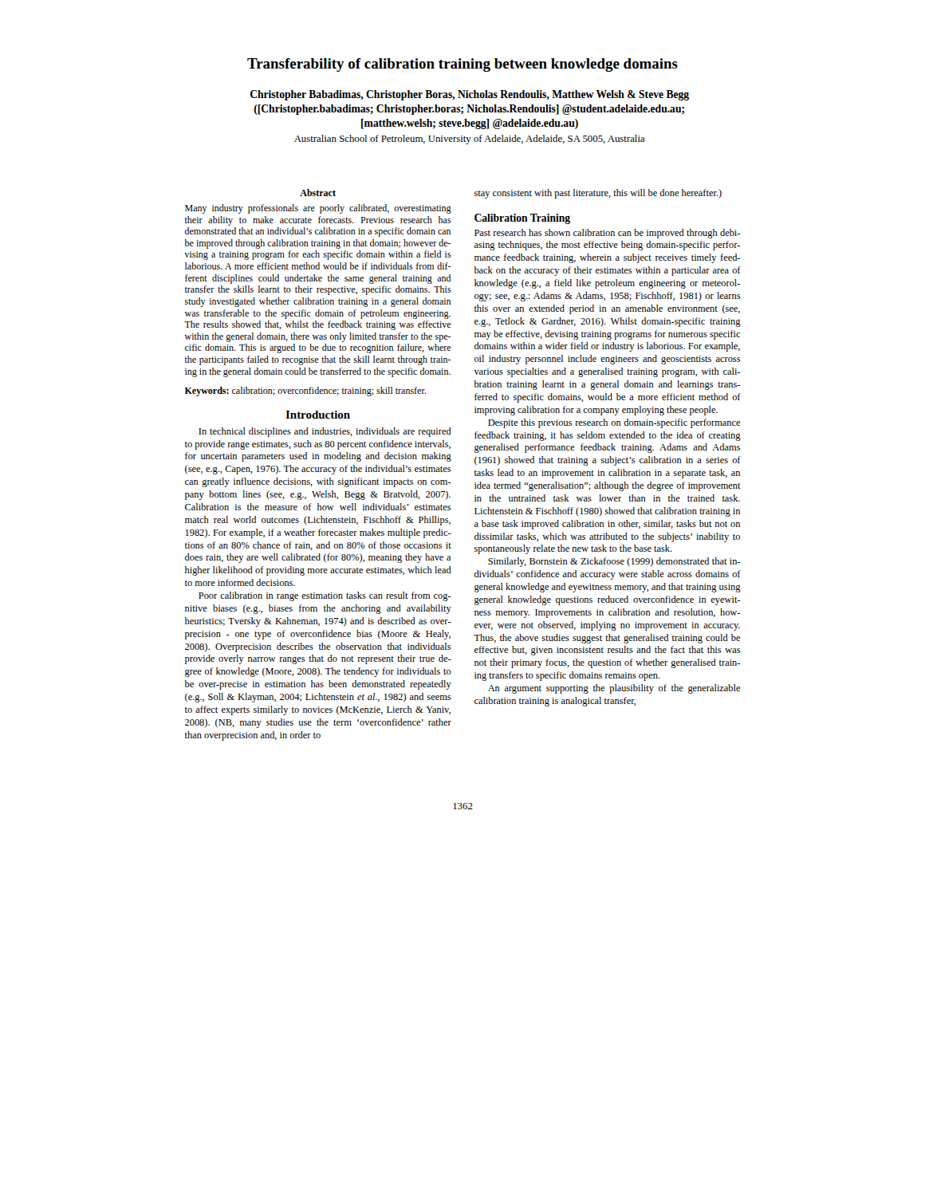Transferability of calibration training between knowledge domains
Christopher Babadimas, Christopher Boras, Nicholas Rendoulis, Matthew Welsh & Steve Begg
([Christopher.babadimas; Christopher.boras; Nicholas.Rendoulis] @student.adelaide.edu.au;
[matthew.welsh; steve.begg] @adelaide.edu.au)
Australian School of Petroleum, University of Adelaide, Adelaide, SA 5005, Australia
Abstract
Many industry professionals are poorly calibrated, overestimating their ability to make accurate forecasts. Previous research has demonstrated that an individual’s calibration in a specific domain can be improved through calibration training in that domain; however devising a training program for each specific domain within a field is laborious. A more efficient method would be if individuals from different disciplines could undertake the same general training and transfer the skills learnt to their respective, specific domains. This study investigated whether calibration training in a general domain was transferable to the specific domain of petroleum engineering. The results showed that, whilst the feedback training was effective within the general domain, there was only limited transfer to the specific domain. This is argued to be due to recognition failure, where the participants failed to recognise that the skill learnt through training in the general domain could be transferred to the specific domain.
Keywords: calibration; overconfidence; training; skill transfer.
Introduction
In technical disciplines and industries, individuals are required to provide range estimates, such as 80 percent confidence intervals, for uncertain parameters used in modeling and decision making (see, e.g., Capen, 1976). The accuracy of the individual’s estimates can greatly influence decisions, with significant impacts on company bottom lines (see, e.g., Welsh, Begg & Bratvold, 2007). Calibration is the measure of how well individuals’ estimates match real world outcomes (Lichtenstein, Fischhoff & Phillips, 1982). For example, if a weather forecaster makes multiple predictions of an 80% chance of rain, and on 80% of those occasions it does rain, they are well calibrated (for 80%), meaning they have a higher likelihood of providing more accurate estimates, which lead to more informed decisions.
Poor calibration in range estimation tasks can result from cognitive biases (e.g., biases from the anchoring and availability heuristics; Tversky & Kahneman, 1974) and is described as overprecision - one type of overconfidence bias (Moore & Healy, 2008). Overprecision describes the observation that individuals provide overly narrow ranges that do not represent their true degree of knowledge (Moore, 2008). The tendency for individuals to be over-precise in estimation has been demonstrated repeatedly (e.g., Soll & Klayman, 2004; Lichtenstein et al., 1982) and seems to affect experts similarly to novices (McKenzie, Lierch & Yaniv, 2008). (NB, many studies use the term ‘overconfidence’ rather than overprecision and, in order to
stay consistent with past literature, this will be done hereafter.)
Calibration Training
Past research has shown calibration can be improved through debiasing techniques, the most effective being domain-specific performance feedback training, wherein a subject receives timely feedback on the accuracy of their estimates within a particular area of knowledge (e.g., a field like petroleum engineering or meteorology; see, e.g.: Adams & Adams, 1958; Fischhoff, 1981) or learns this over an extended period in an amenable environment (see, e.g., Tetlock & Gardner, 2016). Whilst domain-specific training may be effective, devising training programs for numerous specific domains within a wider field or industry is laborious. For example, oil industry personnel include engineers and geoscientists across various specialties and a generalised training program, with calibration training learnt in a general domain and learnings transferred to specific domains, would be a more efficient method of improving calibration for a company employing these people.
Despite this previous research on domain-specific performance feedback training, it has seldom extended to the idea of creating generalised performance feedback training. Adams and Adams (1961) showed that training a subject’s calibration in a series of tasks lead to an improvement in calibration in a separate task, an idea termed “generalisation”; although the degree of improvement in the untrained task was lower than in the trained task. Lichtenstein & Fischhoff (1980) showed that calibration training in a base task improved calibration in other, similar, tasks but not on dissimilar tasks, which was attributed to the subjects’ inability to spontaneously relate the new task to the base task.
Similarly, Bornstein & Zickafoose (1999) demonstrated that individuals’ confidence and accuracy were stable across domains of general knowledge and eyewitness memory, and that training using general knowledge questions reduced overconfidence in eyewitness memory. Improvements in calibration and resolution, however, were not observed, implying no improvement in accuracy. Thus, the above studies suggest that generalised training could be effective but, given inconsistent results and the fact that this was not their primary focus, the question of whether generalised training transfers to specific domains remains open.
An argument supporting the plausibility of the generalizable calibration training is analogical transfer,
1362